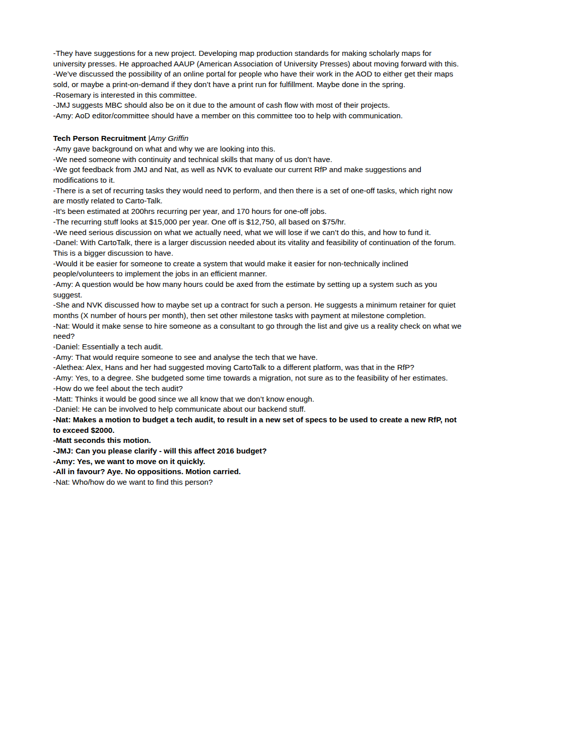-They have suggestions for a new project. Developing map production standards for making scholarly maps for university presses. He approached AAUP (American Association of University Presses) about moving forward with this.
-We’ve discussed the possibility of an online portal for people who have their work in the AOD to either get their maps sold, or maybe a print-on-demand if they don’t have a print run for fulfillment. Maybe done in the spring.
-Rosemary is interested in this committee.
-JMJ suggests MBC should also be on it due to the amount of cash flow with most of their projects.
-Amy: AoD editor/committee should have a member on this committee too to help with communication.
Tech Person Recruitment |Amy Griffin
-Amy gave background on what and why we are looking into this.
-We need someone with continuity and technical skills that many of us don’t have.
-We got feedback from JMJ and Nat, as well as NVK to evaluate our current RfP and make suggestions and modifications to it.
-There is a set of recurring tasks they would need to perform, and then there is a set of one-off tasks, which right now are mostly related to Carto-Talk.
-It’s been estimated at 200hrs recurring per year, and 170 hours for one-off jobs.
-The recurring stuff looks at $15,000 per year. One off is $12,750, all based on $75/hr.
-We need serious discussion on what we actually need, what we will lose if we can’t do this, and how to fund it.
-Danel: With CartoTalk, there is a larger discussion needed about its vitality and feasibility of continuation of the forum. This is a bigger discussion to have.
-Would it be easier for someone to create a system that would make it easier for non-technically inclined people/volunteers to implement the jobs in an efficient manner.
-Amy: A question would be how many hours could be axed from the estimate by setting up a system such as you suggest.
-She and NVK discussed how to maybe set up a contract for such a person. He suggests a minimum retainer for quiet months (X number of hours per month), then set other milestone tasks with payment at milestone completion.
-Nat: Would it make sense to hire someone as a consultant to go through the list and give us a reality check on what we need?
-Daniel: Essentially a tech audit.
-Amy: That would require someone to see and analyse the tech that we have.
-Alethea: Alex, Hans and her had suggested moving CartoTalk to a different platform, was that in the RfP?
-Amy: Yes, to a degree. She budgeted some time towards a migration, not sure as to the feasibility of her estimates.
-How do we feel about the tech audit?
-Matt: Thinks it would be good since we all know that we don’t know enough.
-Daniel: He can be involved to help communicate about our backend stuff.
-Nat: Makes a motion to budget a tech audit, to result in a new set of specs to be used to create a new RfP, not to exceed $2000.
-Matt seconds this motion.
-JMJ: Can you please clarify - will this affect 2016 budget?
-Amy: Yes, we want to move on it quickly.
-All in favour? Aye. No oppositions. Motion carried.
-Nat: Who/how do we want to find this person?